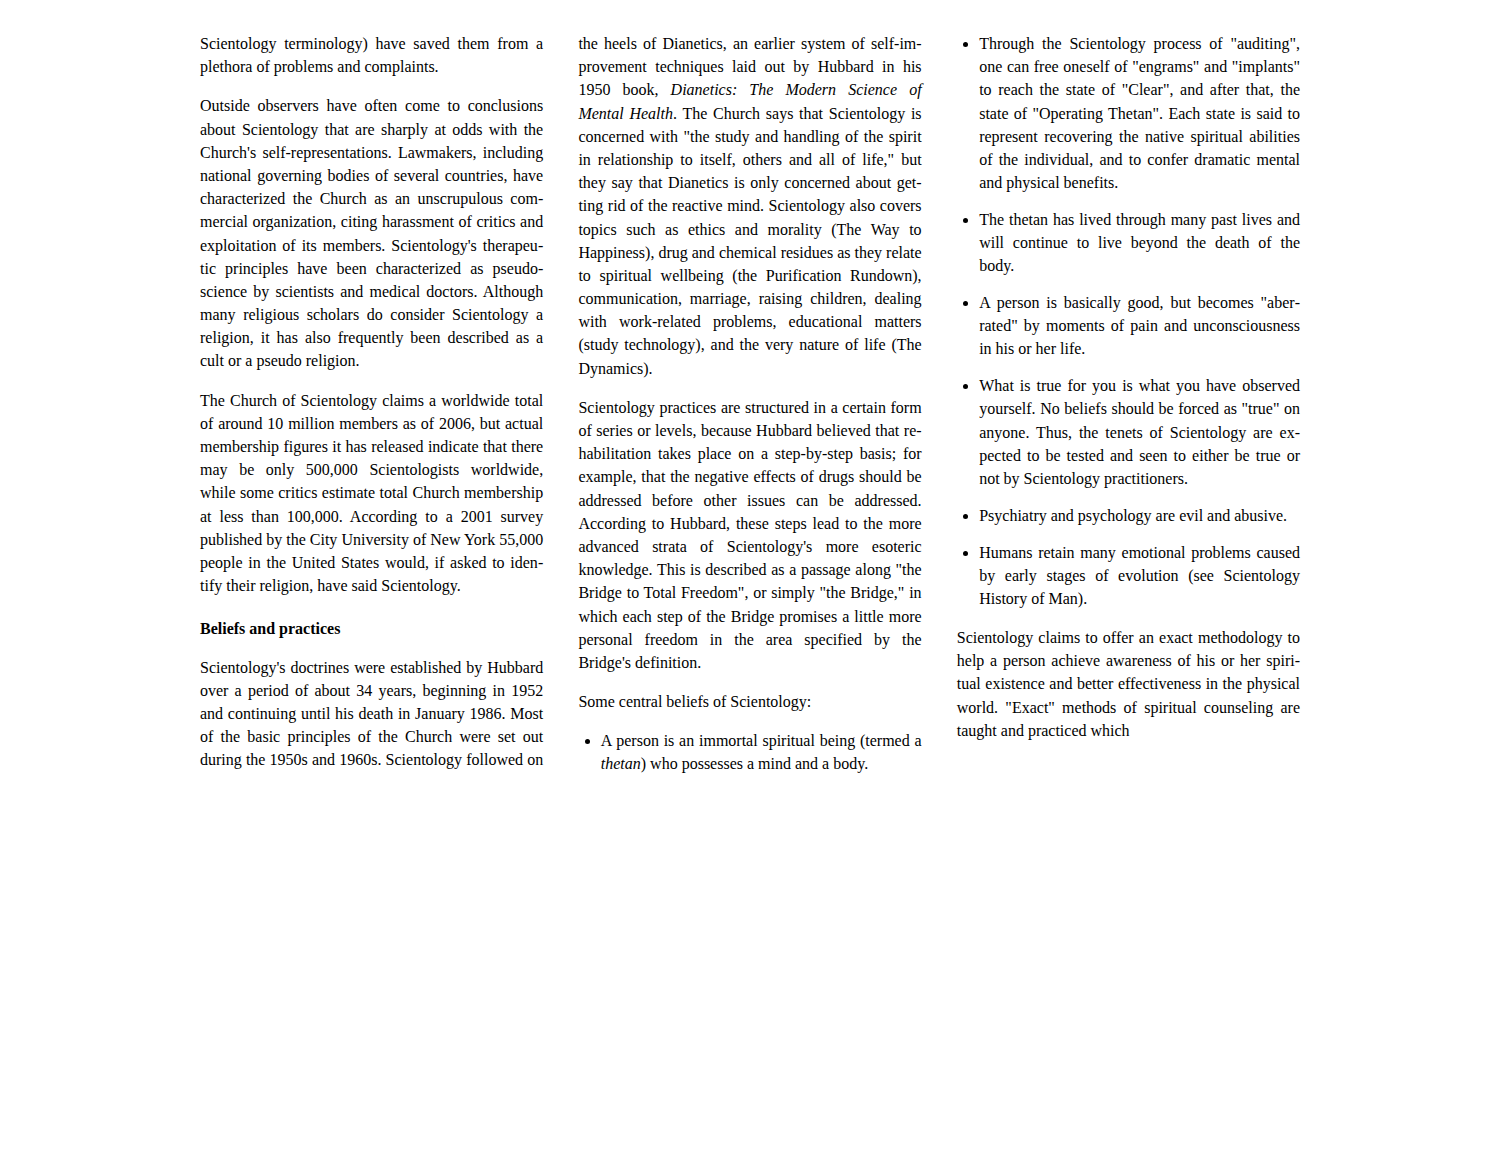Scientology terminology) have saved them from a plethora of problems and complaints.
Outside observers have often come to conclusions about Scientology that are sharply at odds with the Church's self-representations. Lawmakers, including national governing bodies of several countries, have characterized the Church as an unscrupulous commercial organization, citing harassment of critics and exploitation of its members. Scientology's therapeutic principles have been characterized as pseudoscience by scientists and medical doctors. Although many religious scholars do consider Scientology a religion, it has also frequently been described as a cult or a pseudo religion.
The Church of Scientology claims a worldwide total of around 10 million members as of 2006, but actual membership figures it has released indicate that there may be only 500,000 Scientologists worldwide, while some critics estimate total Church membership at less than 100,000. According to a 2001 survey published by the City University of New York 55,000 people in the United States would, if asked to identify their religion, have said Scientology.
Beliefs and practices
Scientology's doctrines were established by Hubbard over a period of about 34 years, beginning in 1952 and continuing until his death in January 1986. Most of the basic principles of the Church were set out during the 1950s and 1960s. Scientology followed on the heels of Dianetics, an earlier system of self-improvement techniques laid out by Hubbard in his 1950 book, Dianetics: The Modern Science of Mental Health. The Church says that Scientology is concerned with "the study and handling of the spirit in relationship to itself, others and all of life," but they say that Dianetics is only concerned about getting rid of the reactive mind. Scientology also covers topics such as ethics and morality (The Way to Happiness), drug and chemical residues as they relate to spiritual wellbeing (the Purification Rundown), communication, marriage, raising children, dealing with work-related problems, educational matters (study technology), and the very nature of life (The Dynamics).
Scientology practices are structured in a certain form of series or levels, because Hubbard believed that rehabilitation takes place on a step-by-step basis; for example, that the negative effects of drugs should be addressed before other issues can be addressed. According to Hubbard, these steps lead to the more advanced strata of Scientology's more esoteric knowledge. This is described as a passage along "the Bridge to Total Freedom", or simply "the Bridge," in which each step of the Bridge promises a little more personal freedom in the area specified by the Bridge's definition.
Some central beliefs of Scientology:
A person is an immortal spiritual being (termed a thetan) who possesses a mind and a body.
Through the Scientology process of "auditing", one can free oneself of "engrams" and "implants" to reach the state of "Clear", and after that, the state of "Operating Thetan". Each state is said to represent recovering the native spiritual abilities of the individual, and to confer dramatic mental and physical benefits.
The thetan has lived through many past lives and will continue to live beyond the death of the body.
A person is basically good, but becomes "aberrated" by moments of pain and unconsciousness in his or her life.
What is true for you is what you have observed yourself. No beliefs should be forced as "true" on anyone. Thus, the tenets of Scientology are expected to be tested and seen to either be true or not by Scientology practitioners.
Psychiatry and psychology are evil and abusive.
Humans retain many emotional problems caused by early stages of evolution (see Scientology History of Man).
Scientology claims to offer an exact methodology to help a person achieve awareness of his or her spiritual existence and better effectiveness in the physical world. "Exact" methods of spiritual counseling are taught and practiced which